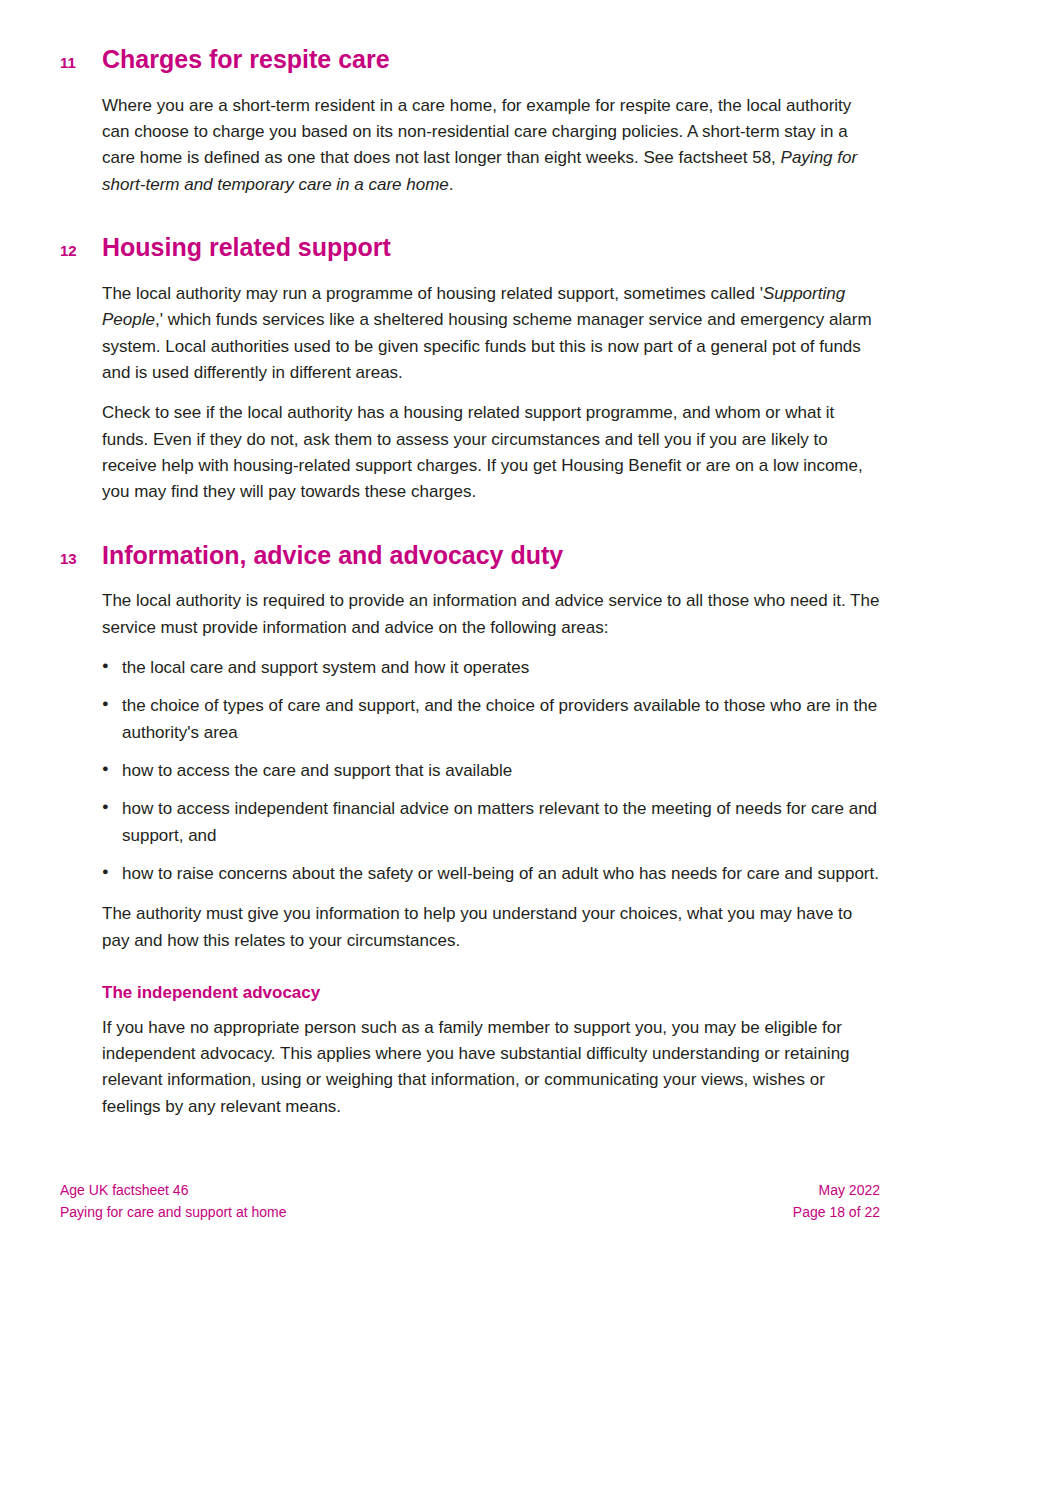11 Charges for respite care
Where you are a short-term resident in a care home, for example for respite care, the local authority can choose to charge you based on its non-residential care charging policies. A short-term stay in a care home is defined as one that does not last longer than eight weeks. See factsheet 58, Paying for short-term and temporary care in a care home.
12 Housing related support
The local authority may run a programme of housing related support, sometimes called 'Supporting People,' which funds services like a sheltered housing scheme manager service and emergency alarm system. Local authorities used to be given specific funds but this is now part of a general pot of funds and is used differently in different areas.
Check to see if the local authority has a housing related support programme, and whom or what it funds. Even if they do not, ask them to assess your circumstances and tell you if you are likely to receive help with housing-related support charges. If you get Housing Benefit or are on a low income, you may find they will pay towards these charges.
13 Information, advice and advocacy duty
The local authority is required to provide an information and advice service to all those who need it. The service must provide information and advice on the following areas:
the local care and support system and how it operates
the choice of types of care and support, and the choice of providers available to those who are in the authority's area
how to access the care and support that is available
how to access independent financial advice on matters relevant to the meeting of needs for care and support, and
how to raise concerns about the safety or well-being of an adult who has needs for care and support.
The authority must give you information to help you understand your choices, what you may have to pay and how this relates to your circumstances.
The independent advocacy
If you have no appropriate person such as a family member to support you, you may be eligible for independent advocacy. This applies where you have substantial difficulty understanding or retaining relevant information, using or weighing that information, or communicating your views, wishes or feelings by any relevant means.
Age UK factsheet 46
Paying for care and support at home
May 2022
Page 18 of 22